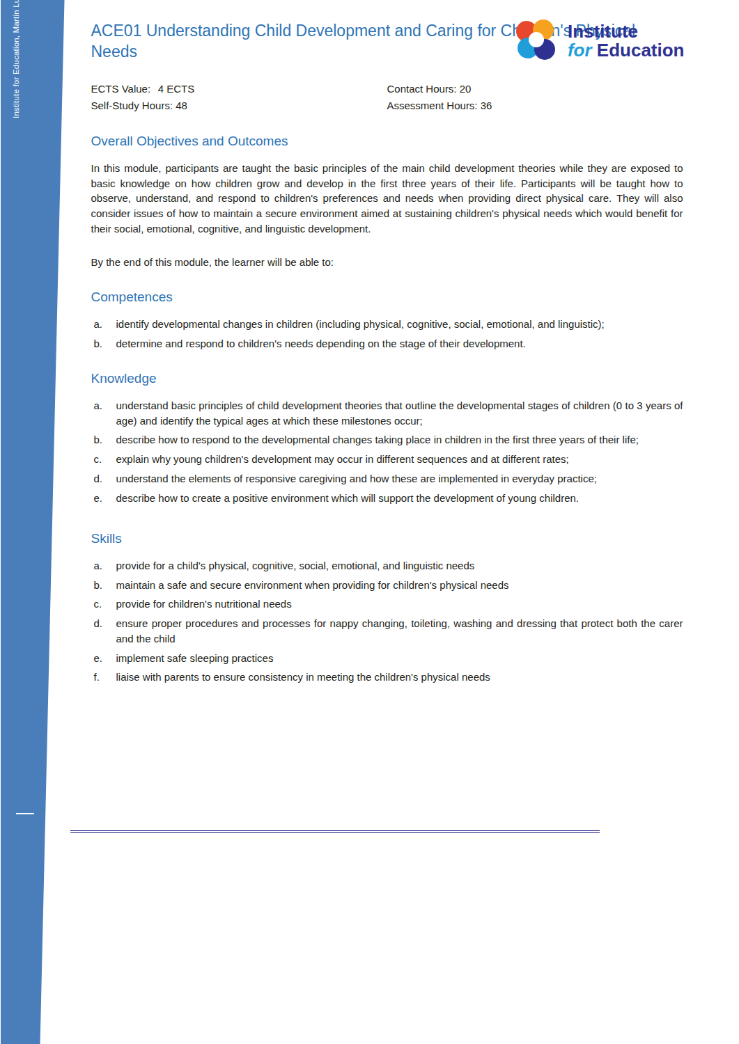Institute for Education, Martin Luther King Road, Pembroke PBK 1990. Tel: +35625982001 | Email: ife@ilearn.edu.mt
Institute
for Education
ACE01 Understanding Child Development and Caring for Children's Physical Needs
ECTS Value: 4 ECTS
Contact Hours: 20
Self-Study Hours: 48
Assessment Hours: 36
Overall Objectives and Outcomes
In this module, participants are taught the basic principles of the main child development theories while they are exposed to basic knowledge on how children grow and develop in the first three years of their life. Participants will be taught how to observe, understand, and respond to children's preferences and needs when providing direct physical care. They will also consider issues of how to maintain a secure environment aimed at sustaining children's physical needs which would benefit for their social, emotional, cognitive, and linguistic development.
By the end of this module, the learner will be able to:
Competences
identify developmental changes in children (including physical, cognitive, social, emotional, and linguistic);
determine and respond to children's needs depending on the stage of their development.
Knowledge
understand basic principles of child development theories that outline the developmental stages of children (0 to 3 years of age) and identify the typical ages at which these milestones occur;
describe how to respond to the developmental changes taking place in children in the first three years of their life;
explain why young children's development may occur in different sequences and at different rates;
understand the elements of responsive caregiving and how these are implemented in everyday practice;
describe how to create a positive environment which will support the development of young children.
Skills
provide for a child's physical, cognitive, social, emotional, and linguistic needs
maintain a safe and secure environment when providing for children's physical needs
provide for children's nutritional needs
ensure proper procedures and processes for nappy changing, toileting, washing and dressing that protect both the carer and the child
implement safe sleeping practices
liaise with parents to ensure consistency in meeting the children's physical needs